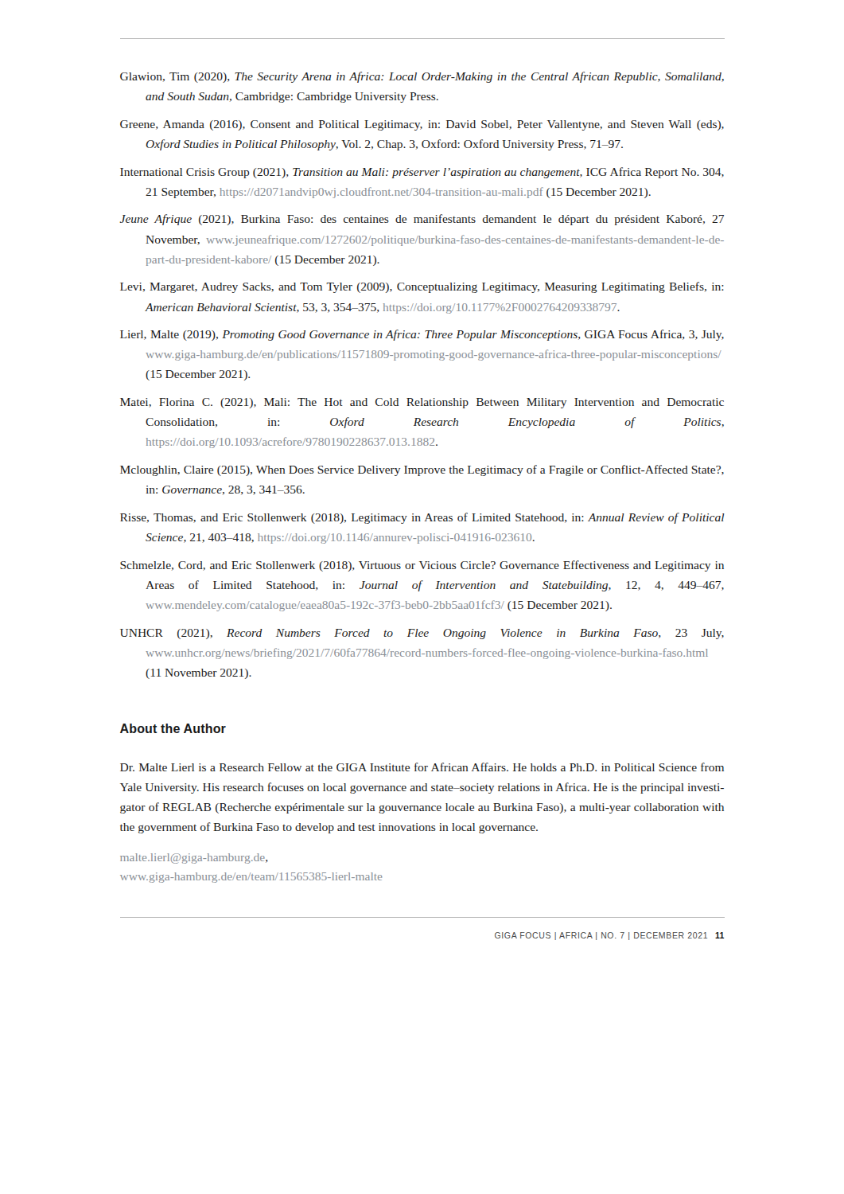Glawion, Tim (2020), The Security Arena in Africa: Local Order-Making in the Central African Republic, Somaliland, and South Sudan, Cambridge: Cambridge University Press.
Greene, Amanda (2016), Consent and Political Legitimacy, in: David Sobel, Peter Vallentyne, and Steven Wall (eds), Oxford Studies in Political Philosophy, Vol. 2, Chap. 3, Oxford: Oxford University Press, 71–97.
International Crisis Group (2021), Transition au Mali: préserver l’aspiration au changement, ICG Africa Report No. 304, 21 September, https://d2071andvip0wj.cloudfront.net/304-transition-au-mali.pdf (15 December 2021).
Jeune Afrique (2021), Burkina Faso: des centaines de manifestants demandent le départ du président Kaboré, 27 November, www.jeuneafrique.com/1272602/politique/burkina-faso-des-centaines-de-manifestants-demandent-le-depart-du-president-kabore/ (15 December 2021).
Levi, Margaret, Audrey Sacks, and Tom Tyler (2009), Conceptualizing Legitimacy, Measuring Legitimating Beliefs, in: American Behavioral Scientist, 53, 3, 354–375, https://doi.org/10.1177%2F0002764209338797.
Lierl, Malte (2019), Promoting Good Governance in Africa: Three Popular Misconceptions, GIGA Focus Africa, 3, July, www.giga-hamburg.de/en/publications/11571809-promoting-good-governance-africa-three-popular-misconceptions/ (15 December 2021).
Matei, Florina C. (2021), Mali: The Hot and Cold Relationship Between Military Intervention and Democratic Consolidation, in: Oxford Research Encyclopedia of Politics, https://doi.org/10.1093/acrefore/9780190228637.013.1882.
Mcloughlin, Claire (2015), When Does Service Delivery Improve the Legitimacy of a Fragile or Conflict-Affected State?, in: Governance, 28, 3, 341–356.
Risse, Thomas, and Eric Stollenwerk (2018), Legitimacy in Areas of Limited Statehood, in: Annual Review of Political Science, 21, 403–418, https://doi.org/10.1146/annurev-polisci-041916-023610.
Schmelzle, Cord, and Eric Stollenwerk (2018), Virtuous or Vicious Circle? Governance Effectiveness and Legitimacy in Areas of Limited Statehood, in: Journal of Intervention and Statebuilding, 12, 4, 449–467, www.mendeley.com/catalogue/eaea80a5-192c-37f3-beb0-2bb5aa01fcf3/ (15 December 2021).
UNHCR (2021), Record Numbers Forced to Flee Ongoing Violence in Burkina Faso, 23 July, www.unhcr.org/news/briefing/2021/7/60fa77864/record-numbers-forced-flee-ongoing-violence-burkina-faso.html (11 November 2021).
About the Author
Dr. Malte Lierl is a Research Fellow at the GIGA Institute for African Affairs. He holds a Ph.D. in Political Science from Yale University. His research focuses on local governance and state–society relations in Africa. He is the principal investigator of REGLAB (Recherche expérimentale sur la gouvernance locale au Burkina Faso), a multi-year collaboration with the government of Burkina Faso to develop and test innovations in local governance.
malte.lierl@giga-hamburg.de,
www.giga-hamburg.de/en/team/11565385-lierl-malte
GIGA Focus | Africa | No. 7 | December 2021 11